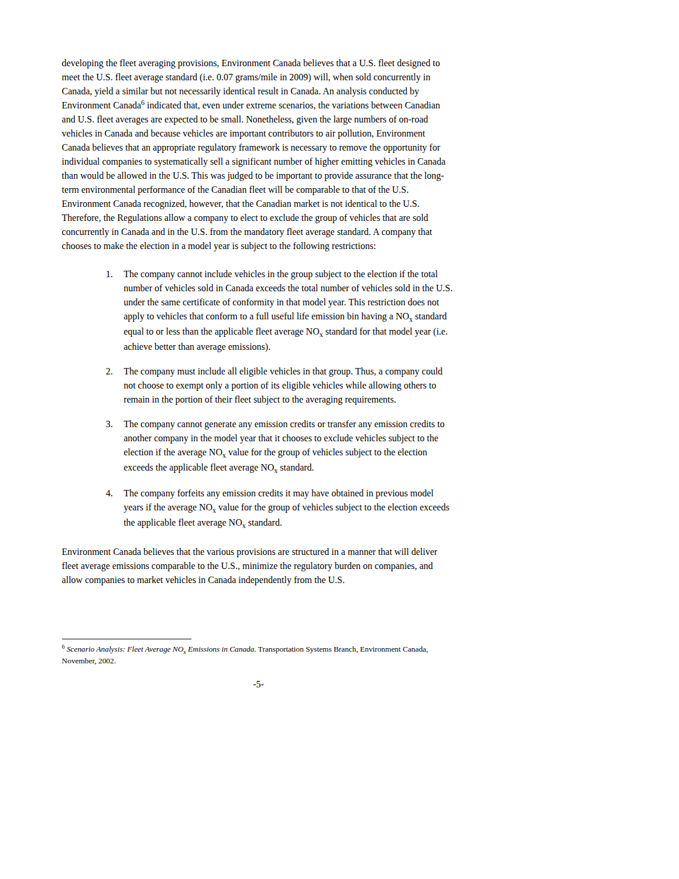developing the fleet averaging provisions, Environment Canada believes that a U.S. fleet designed to meet the U.S. fleet average standard (i.e. 0.07 grams/mile in 2009) will, when sold concurrently in Canada, yield a similar but not necessarily identical result in Canada. An analysis conducted by Environment Canada6 indicated that, even under extreme scenarios, the variations between Canadian and U.S. fleet averages are expected to be small. Nonetheless, given the large numbers of on-road vehicles in Canada and because vehicles are important contributors to air pollution, Environment Canada believes that an appropriate regulatory framework is necessary to remove the opportunity for individual companies to systematically sell a significant number of higher emitting vehicles in Canada than would be allowed in the U.S. This was judged to be important to provide assurance that the long-term environmental performance of the Canadian fleet will be comparable to that of the U.S. Environment Canada recognized, however, that the Canadian market is not identical to the U.S. Therefore, the Regulations allow a company to elect to exclude the group of vehicles that are sold concurrently in Canada and in the U.S. from the mandatory fleet average standard. A company that chooses to make the election in a model year is subject to the following restrictions:
The company cannot include vehicles in the group subject to the election if the total number of vehicles sold in Canada exceeds the total number of vehicles sold in the U.S. under the same certificate of conformity in that model year. This restriction does not apply to vehicles that conform to a full useful life emission bin having a NOx standard equal to or less than the applicable fleet average NOx standard for that model year (i.e. achieve better than average emissions).
The company must include all eligible vehicles in that group. Thus, a company could not choose to exempt only a portion of its eligible vehicles while allowing others to remain in the portion of their fleet subject to the averaging requirements.
The company cannot generate any emission credits or transfer any emission credits to another company in the model year that it chooses to exclude vehicles subject to the election if the average NOx value for the group of vehicles subject to the election exceeds the applicable fleet average NOx standard.
The company forfeits any emission credits it may have obtained in previous model years if the average NOx value for the group of vehicles subject to the election exceeds the applicable fleet average NOx standard.
Environment Canada believes that the various provisions are structured in a manner that will deliver fleet average emissions comparable to the U.S., minimize the regulatory burden on companies, and allow companies to market vehicles in Canada independently from the U.S.
6 Scenario Analysis: Fleet Average NOx Emissions in Canada. Transportation Systems Branch, Environment Canada, November, 2002.
-5-